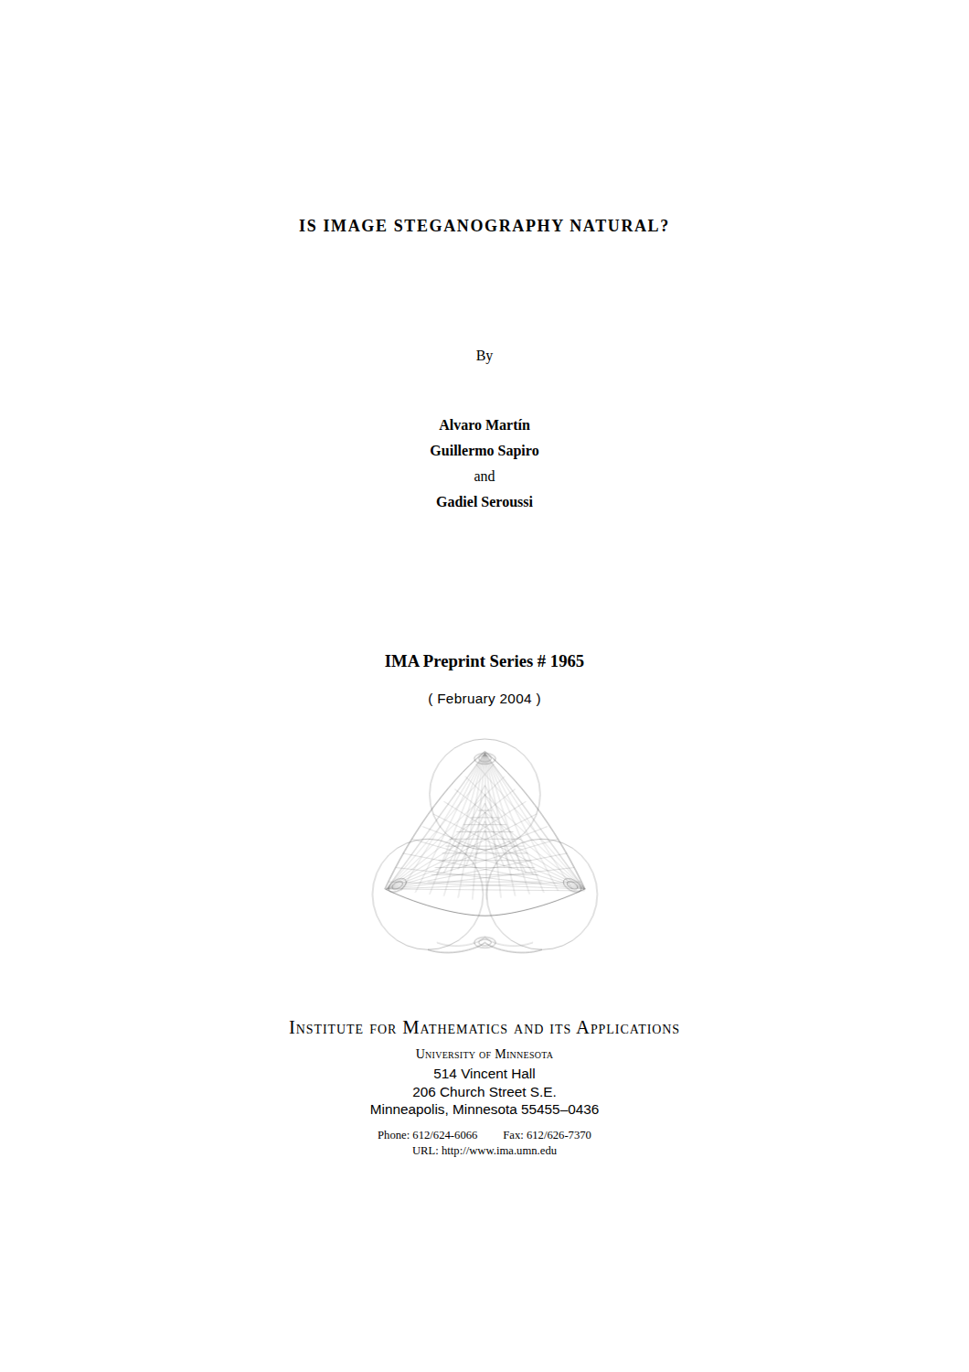IS IMAGE STEGANOGRAPHY NATURAL?
By
Alvaro Martín
Guillermo Sapiro
and
Gadiel Seroussi
IMA Preprint Series # 1965
( February 2004 )
Institute for Mathematics and its Applications
University of Minnesota
514 Vincent Hall
206 Church Street S.E.
Minneapolis, Minnesota 55455–0436
Phone: 612/624-6066 Fax: 612/626-7370
URL: http://www.ima.umn.edu